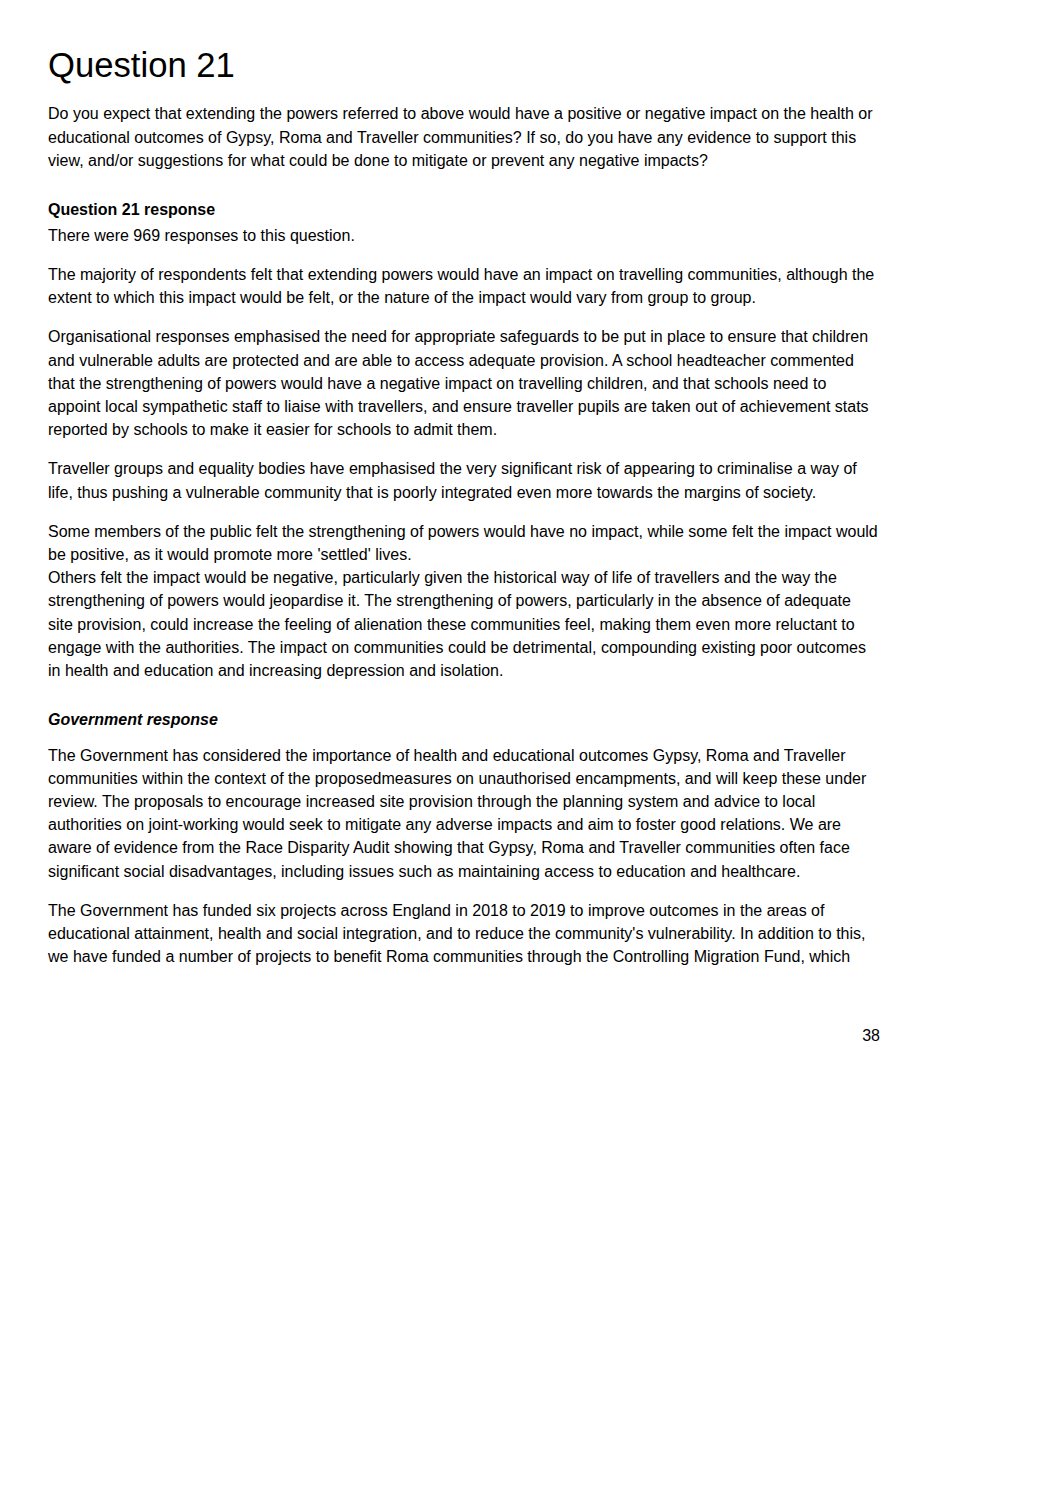Question 21
Do you expect that extending the powers referred to above would have a positive or negative impact on the health or educational outcomes of Gypsy, Roma and Traveller communities? If so, do you have any evidence to support this view, and/or suggestions for what could be done to mitigate or prevent any negative impacts?
Question 21 response
There were 969 responses to this question.
The majority of respondents felt that extending powers would have an impact on travelling communities, although the extent to which this impact would be felt, or the nature of the impact would vary from group to group.
Organisational responses emphasised the need for appropriate safeguards to be put in place to ensure that children and vulnerable adults are protected and are able to access adequate provision. A school headteacher commented that the strengthening of powers would have a negative impact on travelling children, and that schools need to appoint local sympathetic staff to liaise with travellers, and ensure traveller pupils are taken out of achievement stats reported by schools to make it easier for schools to admit them.
Traveller groups and equality bodies have emphasised the very significant risk of appearing to criminalise a way of life, thus pushing a vulnerable community that is poorly integrated even more towards the margins of society.
Some members of the public felt the strengthening of powers would have no impact, while some felt the impact would be positive, as it would promote more 'settled' lives.
Others felt the impact would be negative, particularly given the historical way of life of travellers and the way the strengthening of powers would jeopardise it. The strengthening of powers, particularly in the absence of adequate site provision, could increase the feeling of alienation these communities feel, making them even more reluctant to engage with the authorities. The impact on communities could be detrimental, compounding existing poor outcomes in health and education and increasing depression and isolation.
Government response
The Government has considered the importance of health and educational outcomes Gypsy, Roma and Traveller communities within the context of the proposedmeasures on unauthorised encampments, and will keep these under review. The proposals to encourage increased site provision through the planning system and advice to local authorities on joint-working would seek to mitigate any adverse impacts and aim to foster good relations. We are aware of evidence from the Race Disparity Audit showing that Gypsy, Roma and Traveller communities often face significant social disadvantages, including issues such as maintaining access to education and healthcare.
The Government has funded six projects across England in 2018 to 2019 to improve outcomes in the areas of educational attainment, health and social integration, and to reduce the community's vulnerability. In addition to this, we have funded a number of projects to benefit Roma communities through the Controlling Migration Fund, which
38